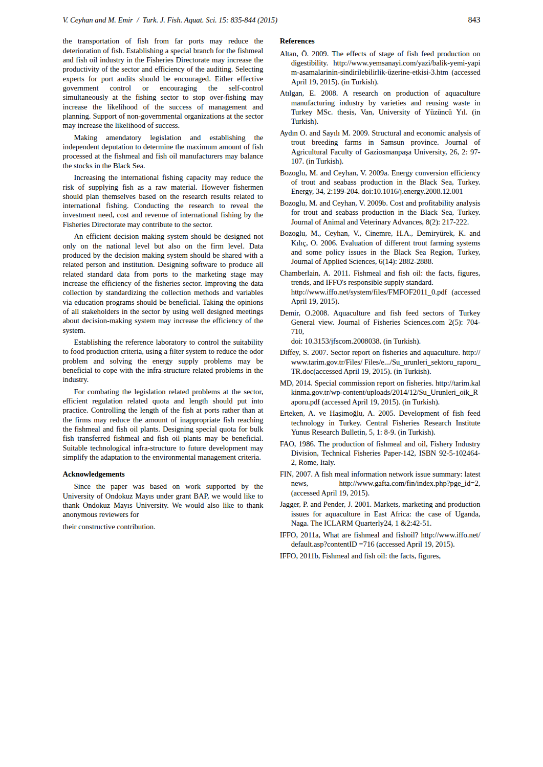V. Ceyhan and M. Emir / Turk. J. Fish. Aquat. Sci. 15: 835-844 (2015) 843
the transportation of fish from far ports may reduce the deterioration of fish. Establishing a special branch for the fishmeal and fish oil industry in the Fisheries Directorate may increase the productivity of the sector and efficiency of the auditing. Selecting experts for port audits should be encouraged. Either effective government control or encouraging the self-control simultaneously at the fishing sector to stop over-fishing may increase the likelihood of the success of management and planning. Support of non-governmental organizations at the sector may increase the likelihood of success.
Making amendatory legislation and establishing the independent deputation to determine the maximum amount of fish processed at the fishmeal and fish oil manufacturers may balance the stocks in the Black Sea.
Increasing the international fishing capacity may reduce the risk of supplying fish as a raw material. However fishermen should plan themselves based on the research results related to international fishing. Conducting the research to reveal the investment need, cost and revenue of international fishing by the Fisheries Directorate may contribute to the sector.
An efficient decision making system should be designed not only on the national level but also on the firm level. Data produced by the decision making system should be shared with a related person and institution. Designing software to produce all related standard data from ports to the marketing stage may increase the efficiency of the fisheries sector. Improving the data collection by standardizing the collection methods and variables via education programs should be beneficial. Taking the opinions of all stakeholders in the sector by using well designed meetings about decision-making system may increase the efficiency of the system.
Establishing the reference laboratory to control the suitability to food production criteria, using a filter system to reduce the odor problem and solving the energy supply problems may be beneficial to cope with the infra-structure related problems in the industry.
For combating the legislation related problems at the sector, efficient regulation related quota and length should put into practice. Controlling the length of the fish at ports rather than at the firms may reduce the amount of inappropriate fish reaching the fishmeal and fish oil plants. Designing special quota for bulk fish transferred fishmeal and fish oil plants may be beneficial. Suitable technological infra-structure to future development may simplify the adaptation to the environmental management criteria.
Acknowledgements
Since the paper was based on work supported by the University of Ondokuz Mayıs under grant BAP, we would like to thank Ondokuz Mayıs University. We would also like to thank anonymous reviewers for
their constructive contribution.
References
Altan, Ö. 2009. The effects of stage of fish feed production on digestibility. http://www.yemsanayi.com/yazi/balik-yemi-yapim-asamalarinin-sindirilebilirlik-üzerine-etkisi-3.htm (accessed April 19, 2015). (in Turkish).
Atılgan, E. 2008. A research on production of aquaculture manufacturing industry by varieties and reusing waste in Turkey MSc. thesis, Van, University of Yüzüncü Yıl. (in Turkish).
Aydın O. and Sayılı M. 2009. Structural and economic analysis of trout breeding farms in Samsun province. Journal of Agricultural Faculty of Gaziosmanpaşa University, 26, 2: 97-107. (in Turkish).
Bozoglu, M. and Ceyhan, V. 2009a. Energy conversion efficiency of trout and seabass production in the Black Sea, Turkey. Energy, 34, 2:199-204. doi:10.1016/j.energy.2008.12.001
Bozoglu, M. and Ceyhan, V. 2009b. Cost and profitability analysis for trout and seabass production in the Black Sea, Turkey. Journal of Animal and Veterinary Advances, 8(2): 217-222.
Bozoglu, M., Ceyhan, V., Cinemre, H.A., Demiryürek, K. and Kılıç, O. 2006. Evaluation of different trout farming systems and some policy issues in the Black Sea Region, Turkey, Journal of Applied Sciences, 6(14): 2882-2888.
Chamberlain, A. 2011. Fishmeal and fish oil: the facts, figures, trends, and IFFO's responsible supply standard.
http://www.iffo.net/system/files/FMFOF2011_0.pdf (accessed April 19, 2015).
Demir, O.2008. Aquaculture and fish feed sectors of Turkey General view. Journal of Fisheries Sciences.com 2(5): 704-710,
doi: 10.3153/jfscom.2008038. (in Turkish).
Diffey, S. 2007. Sector report on fisheries and aquaculture. http://www.tarim.gov.tr/Files/ Files/e.../Su_urunleri_sektoru_raporu_TR.doc(accessed April 19, 2015). (in Turkish).
MD, 2014. Special commission report on fisheries. http://tarim.kalkinma.gov.tr/wp-content/uploads/2014/12/Su_Urunleri_oik_Raporu.pdf (accessed April 19, 2015). (in Turkish).
Erteken, A. ve Haşimoğlu, A. 2005. Development of fish feed technology in Turkey. Central Fisheries Research Institute Yunus Research Bulletin, 5, 1: 8-9. (in Turkish).
FAO, 1986. The production of fishmeal and oil, Fishery Industry Division, Technical Fisheries Paper-142, ISBN 92-5-102464-2, Rome, Italy.
FIN, 2007. A fish meal information network issue summary: latest news, http://www.gafta.com/fin/index.php?pge_id=2, (accessed April 19, 2015).
Jagger, P. and Pender, J. 2001. Markets, marketing and production issues for aquaculture in East Africa: the case of Uganda, Naga. The ICLARM Quarterly24, 1 &2:42-51.
IFFO, 2011a, What are fishmeal and fishoil? http://www.iffo.net/ default.asp?contentID =716 (accessed April 19, 2015).
IFFO, 2011b, Fishmeal and fish oil: the facts, figures,